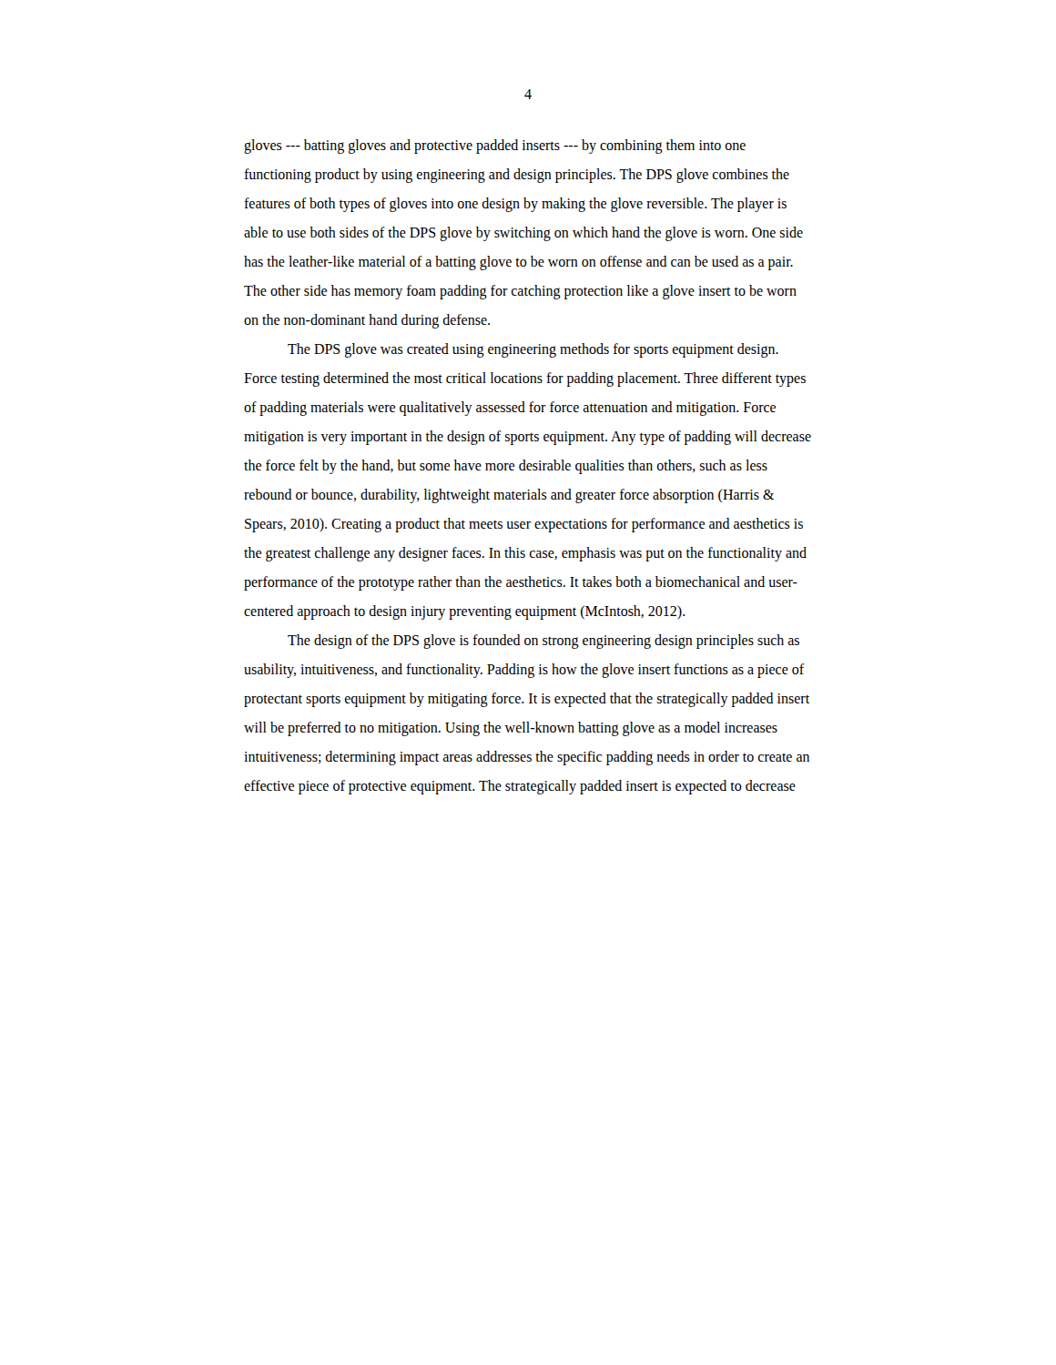4
gloves --- batting gloves and protective padded inserts --- by combining them into one functioning product by using engineering and design principles. The DPS glove combines the features of both types of gloves into one design by making the glove reversible. The player is able to use both sides of the DPS glove by switching on which hand the glove is worn. One side has the leather-like material of a batting glove to be worn on offense and can be used as a pair. The other side has memory foam padding for catching protection like a glove insert to be worn on the non-dominant hand during defense.
The DPS glove was created using engineering methods for sports equipment design. Force testing determined the most critical locations for padding placement. Three different types of padding materials were qualitatively assessed for force attenuation and mitigation. Force mitigation is very important in the design of sports equipment. Any type of padding will decrease the force felt by the hand, but some have more desirable qualities than others, such as less rebound or bounce, durability, lightweight materials and greater force absorption (Harris & Spears, 2010). Creating a product that meets user expectations for performance and aesthetics is the greatest challenge any designer faces. In this case, emphasis was put on the functionality and performance of the prototype rather than the aesthetics. It takes both a biomechanical and user-centered approach to design injury preventing equipment (McIntosh, 2012).
The design of the DPS glove is founded on strong engineering design principles such as usability, intuitiveness, and functionality. Padding is how the glove insert functions as a piece of protectant sports equipment by mitigating force. It is expected that the strategically padded insert will be preferred to no mitigation. Using the well-known batting glove as a model increases intuitiveness; determining impact areas addresses the specific padding needs in order to create an effective piece of protective equipment. The strategically padded insert is expected to decrease